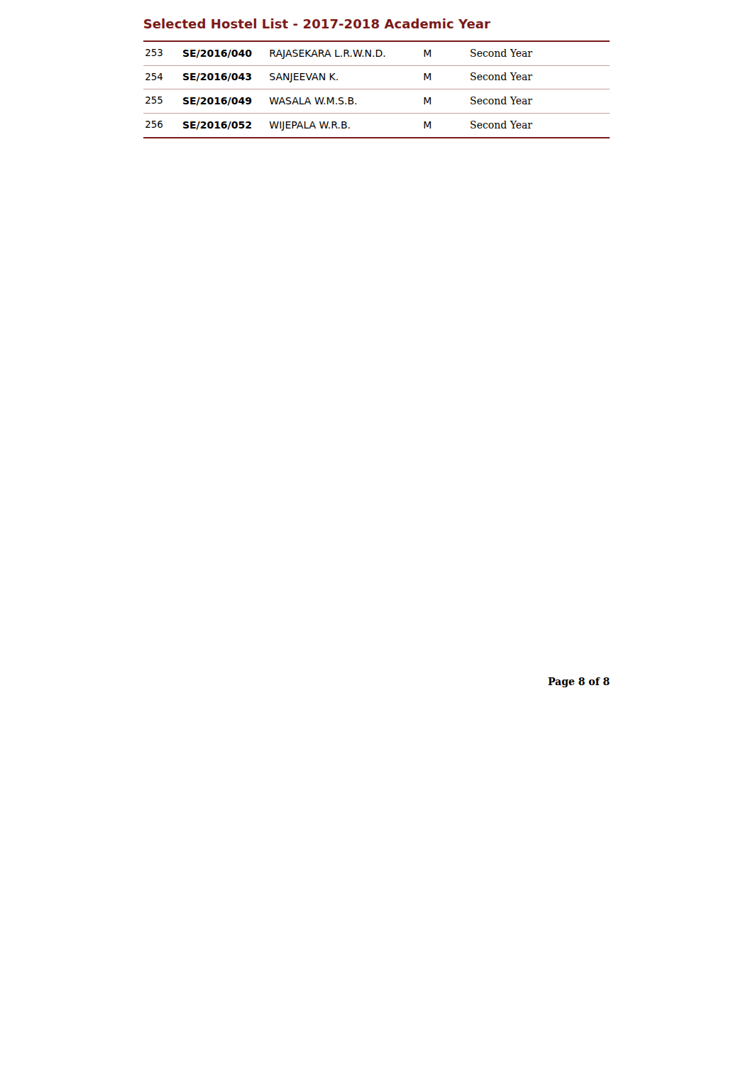Selected Hostel List - 2017-2018 Academic Year
| 253 | SE/2016/040 | RAJASEKARA L.R.W.N.D. | M | Second Year |
| 254 | SE/2016/043 | SANJEEVAN K. | M | Second Year |
| 255 | SE/2016/049 | WASALA W.M.S.B. | M | Second Year |
| 256 | SE/2016/052 | WIJEPALA W.R.B. | M | Second Year |
Page 8 of 8